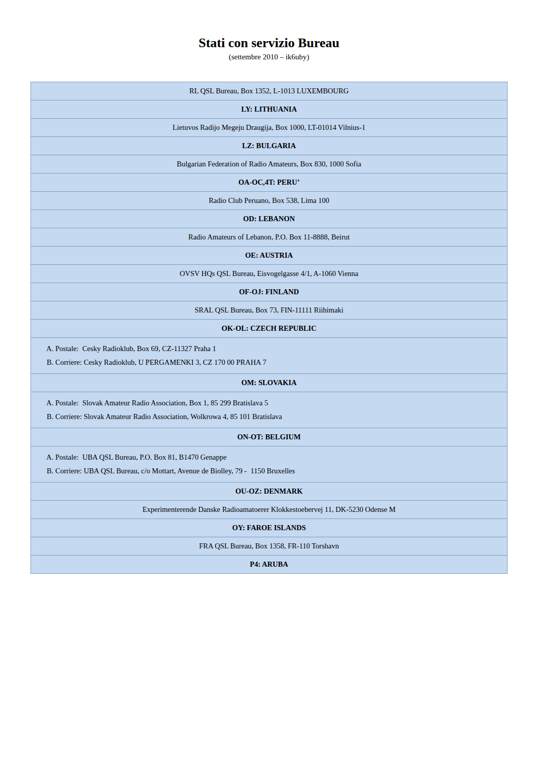Stati con servizio Bureau
(settembre 2010 – ik6uby)
| RL QSL Bureau, Box 1352, L-1013 LUXEMBOURG |
| LY: LITHUANIA |
| Lietuvos Radijo Megeju Draugija, Box 1000, LT-01014 Vilnius-1 |
| LZ: BULGARIA |
| Bulgarian Federation of Radio Amateurs, Box 830, 1000 Sofia |
| OA-OC,4T: PERU’ |
| Radio Club Peruano, Box 538, Lima 100 |
| OD: LEBANON |
| Radio Amateurs of Lebanon, P.O. Box 11-8888, Beirut |
| OE: AUSTRIA |
| OVSV HQs QSL Bureau, Eisvogelgasse 4/1, A-1060 Vienna |
| OF-OJ: FINLAND |
| SRAL QSL Bureau, Box 73, FIN-11111 Riihimaki |
| OK-OL: CZECH REPUBLIC |
| Postale: Cesky Radioklub, Box 69, CZ-11327 Praha 1 Corriere: Cesky Radioklub, U PERGAMENKI 3, CZ 170 00 PRAHA 7 |
| OM: SLOVAKIA |
| Postale: Slovak Amateur Radio Association, Box 1, 85 299 Bratislava 5 Corriere: Slovak Amateur Radio Association, Wolkrowa 4, 85 101 Bratislava |
| ON-OT: BELGIUM |
| Postale: UBA QSL Bureau, P.O. Box 81, B1470 Genappe Corriere: UBA QSL Bureau, c/o Mottart, Avenue de Biolley, 79 - 1150 Bruxelles |
| OU-OZ: DENMARK |
| Experimenterende Danske Radioamatoerer Klokkestoebervej 11, DK-5230 Odense M |
| OY: FAROE ISLANDS |
| FRA QSL Bureau, Box 1358, FR-110 Torshavn |
| P4: ARUBA |